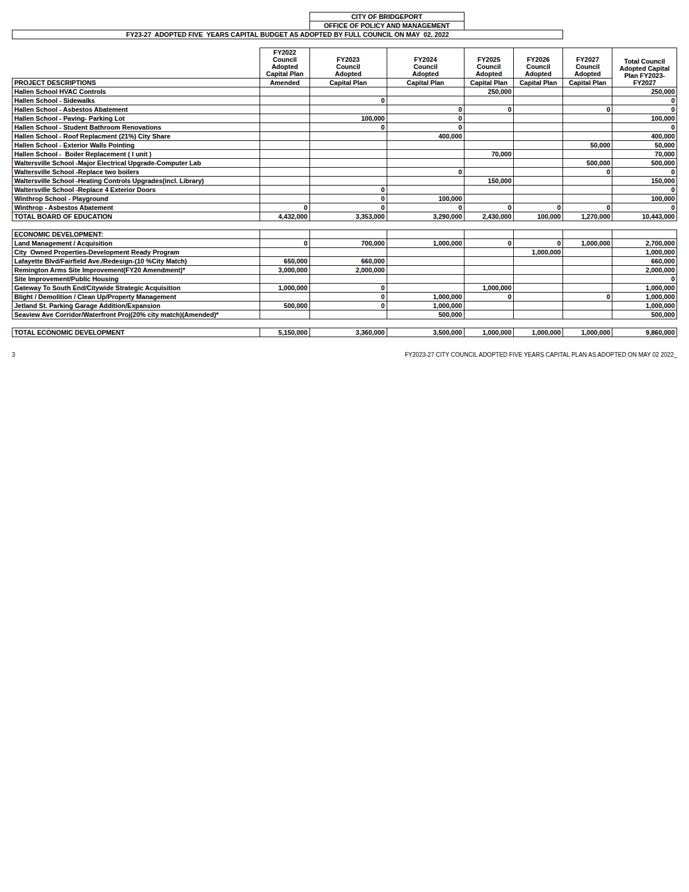| | | CITY OF BRIDGEPORT | | | | |
| | | OFFICE OF POLICY AND MANAGEMENT | | | | |
| FY23-27 ADOPTED FIVE YEARS CAPITAL BUDGET AS ADOPTED BY FULL COUNCIL ON MAY 02, 2022 | | |
| | FY2022 Council Adopted Capital Plan | FY2023 Council Adopted | FY2024 Council Adopted | FY2025 Council Adopted | FY2026 Council Adopted | FY2027 Council Adopted | Total Council Adopted Capital Plan FY2023- FY2027 |
| PROJECT DESCRIPTIONS | Amended | Capital Plan | Capital Plan | Capital Plan | Capital Plan | Capital Plan |
| Hallen School HVAC Controls | | | | 250,000 | | | 250,000 |
| Hallen School - Sidewalks | | 0 | | | | | 0 |
| Hallen School - Asbestos Abatement | | | 0 | 0 | | 0 | 0 |
| Hallen School - Paving- Parking Lot | | 100,000 | 0 | | | | 100,000 |
| Hallen School - Student Bathroom Renovations | | 0 | 0 | | | | 0 |
| Hallen School - Roof Replacment (21%) City Share | | | 400,000 | | | | 400,000 |
| Hallen School - Exterior Walls Pointing | | | | | | 50,000 | 50,000 |
| Hallen School - Boiler Replacement ( I unit ) | | | | 70,000 | | | 70,000 |
| Waltersville School -Major Electrical Upgrade-Computer Lab | | | | | | 500,000 | 500,000 |
| Waltersville School -Replace two boilers | | | 0 | | | 0 | 0 |
| Waltersville School -Heating Controls Upgrades(incl. Library) | | | | 150,000 | | | 150,000 |
| Waltersville School -Replace 4 Exterior Doors | | 0 | | | | | 0 |
| Winthrop School - Playground | | 0 | 100,000 | | | | 100,000 |
| Winthrop - Asbestos Abatement | 0 | 0 | 0 | 0 | 0 | 0 | 0 |
| TOTAL BOARD OF EDUCATION | 4,432,000 | 3,353,000 | 3,290,000 | 2,430,000 | 100,000 | 1,270,000 | 10,443,000 |
| ECONOMIC DEVELOPMENT: | | | | | | | |
| Land Management / Acquisition | 0 | 700,000 | 1,000,000 | 0 | 0 | 1,000,000 | 2,700,000 |
| City Owned Properties-Development Ready Program | | | | | 1,000,000 | | 1,000,000 |
| Lafayette Blvd/Fairfield Ave./Redesign-(10 %City Match) | 650,000 | 660,000 | | | | | 660,000 |
| Remington Arms Site Improvement(FY20 Amendment)* | 3,000,000 | 2,000,000 | | | | | 2,000,000 |
| Site Improvement/Public Housing | | | | | | | 0 |
| Gateway To South End/Citywide Strategic Acquisition | 1,000,000 | 0 | | 1,000,000 | | | 1,000,000 |
| Blight / Demolition / Clean Up/Property Management | | 0 | 1,000,000 | 0 | | 0 | 1,000,000 |
| Jetland St. Parking Garage Addition/Expansion | 500,000 | 0 | 1,000,000 | | | | 1,000,000 |
| Seaview Ave Corridor/Waterfront Proj(20% city match)(Amended)* | | | 500,000 | | | | 500,000 |
| TOTAL ECONOMIC DEVELOPMENT | 5,150,000 | 3,360,000 | 3,500,000 | 1,000,000 | 1,000,000 | 1,000,000 | 9,860,000 |
3
FY2023-27 CITY COUNCIL ADOPTED FIVE YEARS CAPITAL PLAN AS ADOPTED ON MAY 02 2022_